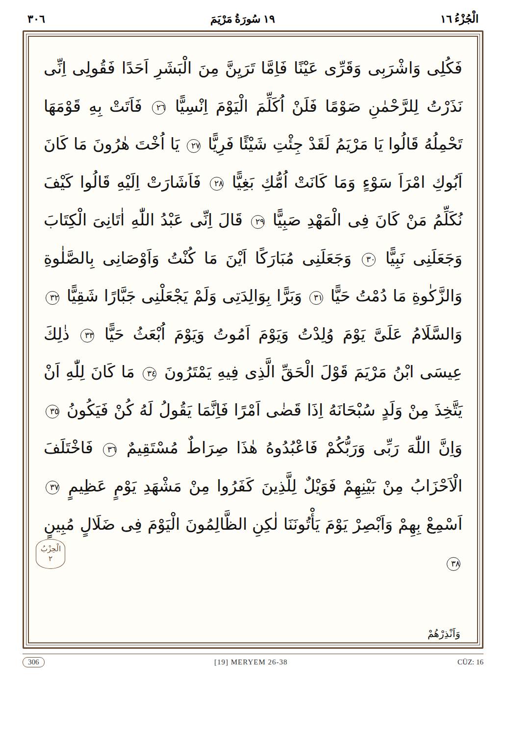الْجُزْءُ ١٦
١٩ سُورَةُ مَرْيَمَ
٣٠٦
فَكُلِى وَاشْرَبِى وَقَرِّى عَيْنًا فَاِمَّا تَرَيِنَّ مِنَ الْبَشَرِ اَحَدًا فَقُولِى اِنِّى نَذَرْتُ لِلرَّحْمٰنِ صَوْمًا فَلَنْ اُكَلِّمَ الْيَوْمَ اِنْسِيًّا ٢٦ فَاَتَتْ بِهِ قَوْمَهَا تَحْمِلُهُ قَالُوا يَا مَرْيَمُ لَقَدْ جِئْتِ شَيْئًا فَرِيًّا ٢٧ يَا اُخْتَ هٰرُونَ مَا كَانَ اَبُوكِ امْرَاَ سَوْءٍ وَمَا كَانَتْ اُمُّكِ بَغِيًّا ٢٨ فَاَشَارَتْ اِلَيْهِ قَالُوا كَيْفَ نُكَلِّمُ مَنْ كَانَ فِى الْمَهْدِ صَبِيًّا ٢٩ قَالَ اِنِّى عَبْدُ اللّٰهِ اٰتَانِىَ الْكِتَابَ وَجَعَلَنِى نَبِيًّا ٣٠ وَجَعَلَنِى مُبَارَكًا اَيْنَ مَا كُنْتُ وَاَوْصَانِى بِالصَّلٰوةِ وَالزَّكٰوةِ مَا دُمْتُ حَيًّا ٣١ وَبَرًّا بِوَالِدَتِى وَلَمْ يَجْعَلْنِى جَبَّارًا شَقِيًّا ٣٢ وَالسَّلَامُ عَلَىَّ يَوْمَ وُلِدْتُ وَيَوْمَ اَمُوتُ وَيَوْمَ اُبْعَثُ حَيًّا ٣٣ ذٰلِكَ عِيسَى ابْنُ مَرْيَمَ قَوْلَ الْحَقِّ الَّذِى فِيهِ يَمْتَرُونَ ٣٤ مَا كَانَ لِلّٰهِ اَنْ يَتَّخِذَ مِنْ وَلَدٍ سُبْحَانَهُ اِذَا قَضٰى اَمْرًا فَاِنَّمَا يَقُولُ لَهُ كُنْ فَيَكُونُ ٣٥ وَاِنَّ اللّٰهَ رَبِّى وَرَبُّكُمْ فَاعْبُدُوهُ هٰذَا صِرَاطٌ مُسْتَقِيمٌ ٣٦ فَاخْتَلَفَ الْاَحْزَابُ مِنْ بَيْنِهِمْ فَوَيْلٌ لِلَّذِينَ كَفَرُوا مِنْ مَشْهَدِ يَوْمٍ عَظِيمٍ ٣٧ اَسْمِعْ بِهِمْ وَاَبْصِرْ يَوْمَ يَأْتُونَنَا لٰكِنِ الظَّالِمُونَ الْيَوْمَ فِى ضَلَالٍ مُبِينٍ ٣٨
الْحِزْبُ
٢
وَاَنْذِرْهُمْ
CÜZ: 16
[19] MERYEM 26-38
306